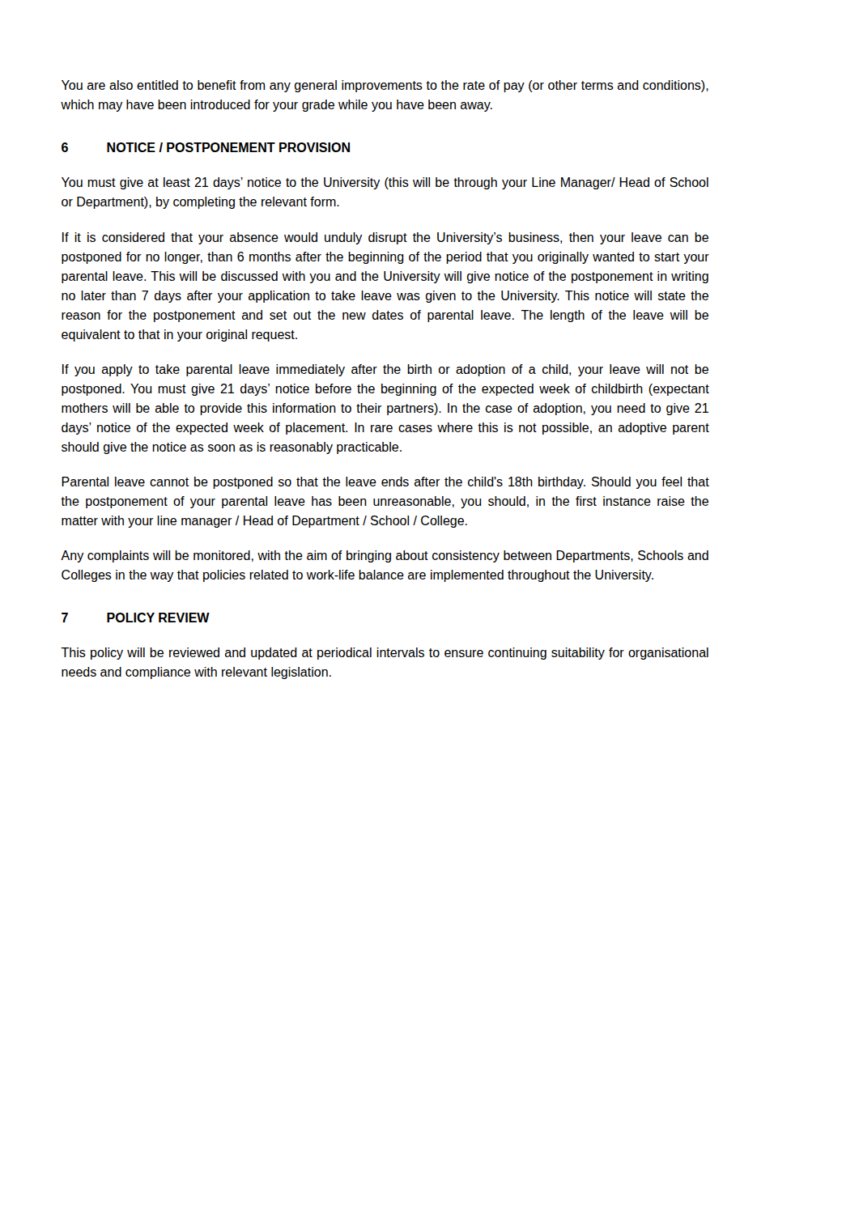You are also entitled to benefit from any general improvements to the rate of pay (or other terms and conditions), which may have been introduced for your grade while you have been away.
6 NOTICE / POSTPONEMENT PROVISION
You must give at least 21 days’ notice to the University (this will be through your Line Manager/ Head of School or Department), by completing the relevant form.
If it is considered that your absence would unduly disrupt the University’s business, then your leave can be postponed for no longer, than 6 months after the beginning of the period that you originally wanted to start your parental leave. This will be discussed with you and the University will give notice of the postponement in writing no later than 7 days after your application to take leave was given to the University. This notice will state the reason for the postponement and set out the new dates of parental leave. The length of the leave will be equivalent to that in your original request.
If you apply to take parental leave immediately after the birth or adoption of a child, your leave will not be postponed. You must give 21 days’ notice before the beginning of the expected week of childbirth (expectant mothers will be able to provide this information to their partners). In the case of adoption, you need to give 21 days’ notice of the expected week of placement. In rare cases where this is not possible, an adoptive parent should give the notice as soon as is reasonably practicable.
Parental leave cannot be postponed so that the leave ends after the child's 18th birthday. Should you feel that the postponement of your parental leave has been unreasonable, you should, in the first instance raise the matter with your line manager / Head of Department / School / College.
Any complaints will be monitored, with the aim of bringing about consistency between Departments, Schools and Colleges in the way that policies related to work-life balance are implemented throughout the University.
7 POLICY REVIEW
This policy will be reviewed and updated at periodical intervals to ensure continuing suitability for organisational needs and compliance with relevant legislation.